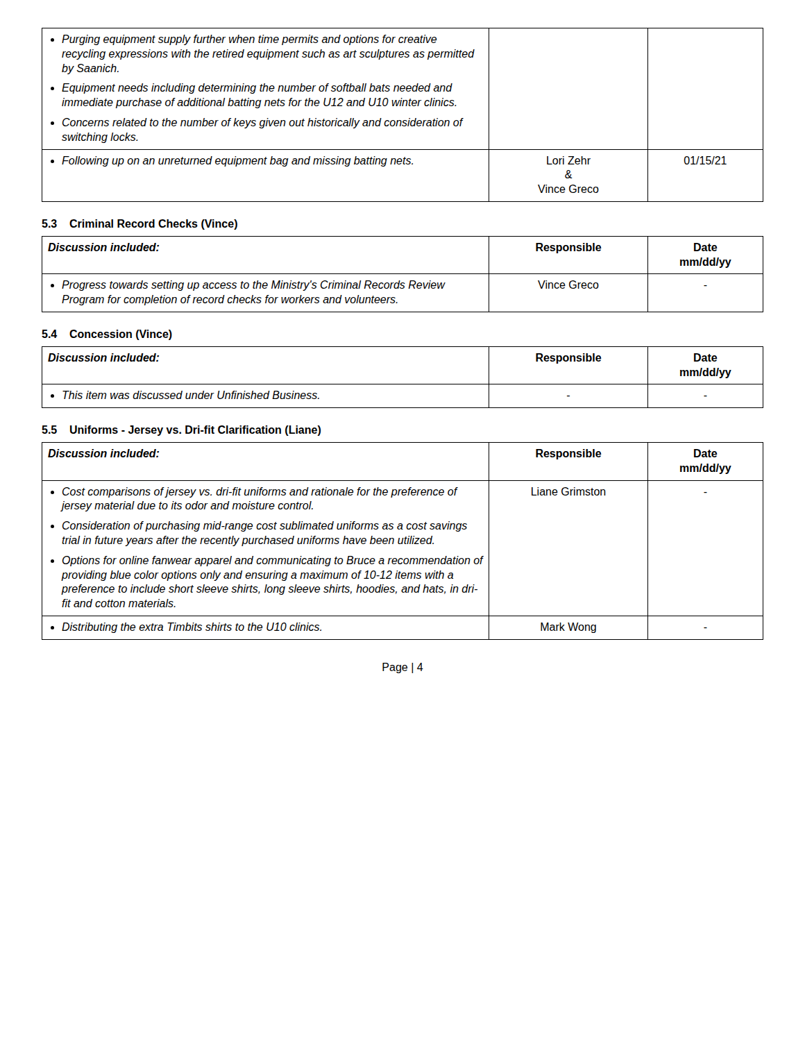| Purging equipment supply further when time permits and options for creative recycling expressions with the retired equipment such as art sculptures as permitted by Saanich. Equipment needs including determining the number of softball bats needed and immediate purchase of additional batting nets for the U12 and U10 winter clinics. Concerns related to the number of keys given out historically and consideration of switching locks. | | |
| Following up on an unreturned equipment bag and missing batting nets. | Lori Zehr & Vince Greco | 01/15/21 |
5.3 Criminal Record Checks (Vince)
| Discussion included: | Responsible | Date mm/dd/yy |
| --- | --- | --- |
| Progress towards setting up access to the Ministry's Criminal Records Review Program for completion of record checks for workers and volunteers. | Vince Greco | - |
5.4 Concession (Vince)
| Discussion included: | Responsible | Date mm/dd/yy |
| --- | --- | --- |
| This item was discussed under Unfinished Business. | - | - |
5.5 Uniforms - Jersey vs. Dri-fit Clarification (Liane)
| Discussion included: | Responsible | Date mm/dd/yy |
| --- | --- | --- |
| Cost comparisons of jersey vs. dri-fit uniforms and rationale for the preference of jersey material due to its odor and moisture control. Consideration of purchasing mid-range cost sublimated uniforms as a cost savings trial in future years after the recently purchased uniforms have been utilized. Options for online fanwear apparel and communicating to Bruce a recommendation of providing blue color options only and ensuring a maximum of 10-12 items with a preference to include short sleeve shirts, long sleeve shirts, hoodies, and hats, in dri-fit and cotton materials. | Liane Grimston | - |
| Distributing the extra Timbits shirts to the U10 clinics. | Mark Wong | - |
Page | 4